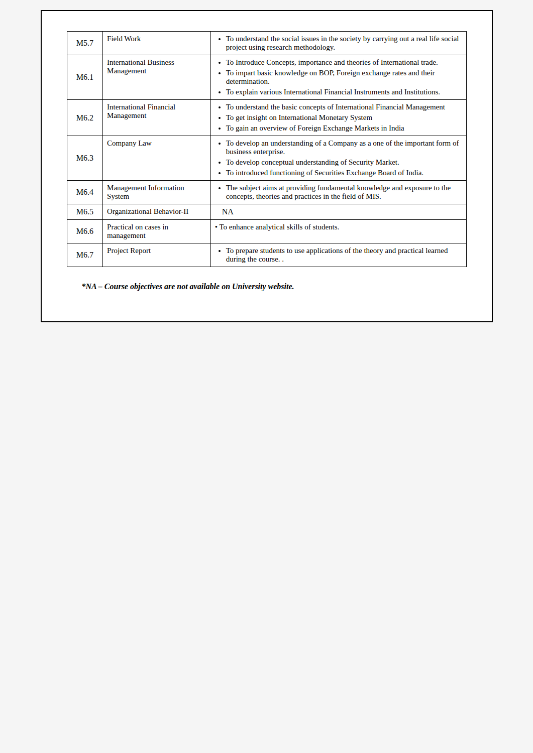| M5.7 | Field Work | To understand the social issues in the society by carrying out a real life social project using research methodology. |
| M6.1 | International Business Management | To Introduce Concepts, importance and theories of International trade. To impart basic knowledge on BOP, Foreign exchange rates and their determination. To explain various International Financial Instruments and Institutions. |
| M6.2 | International Financial Management | To understand the basic concepts of International Financial Management To get insight on International Monetary System To gain an overview of Foreign Exchange Markets in India |
| M6.3 | Company Law | To develop an understanding of a Company as a one of the important form of business enterprise. To develop conceptual understanding of Security Market. To introduced functioning of Securities Exchange Board of India. |
| M6.4 | Management Information System | The subject aims at providing fundamental knowledge and exposure to the concepts, theories and practices in the field of MIS. |
| M6.5 | Organizational Behavior-II | NA |
| M6.6 | Practical on cases in management | • To enhance analytical skills of students. |
| M6.7 | Project Report | To prepare students to use applications of the theory and practical learned during the course. . |
*NA – Course objectives are not available on University website.